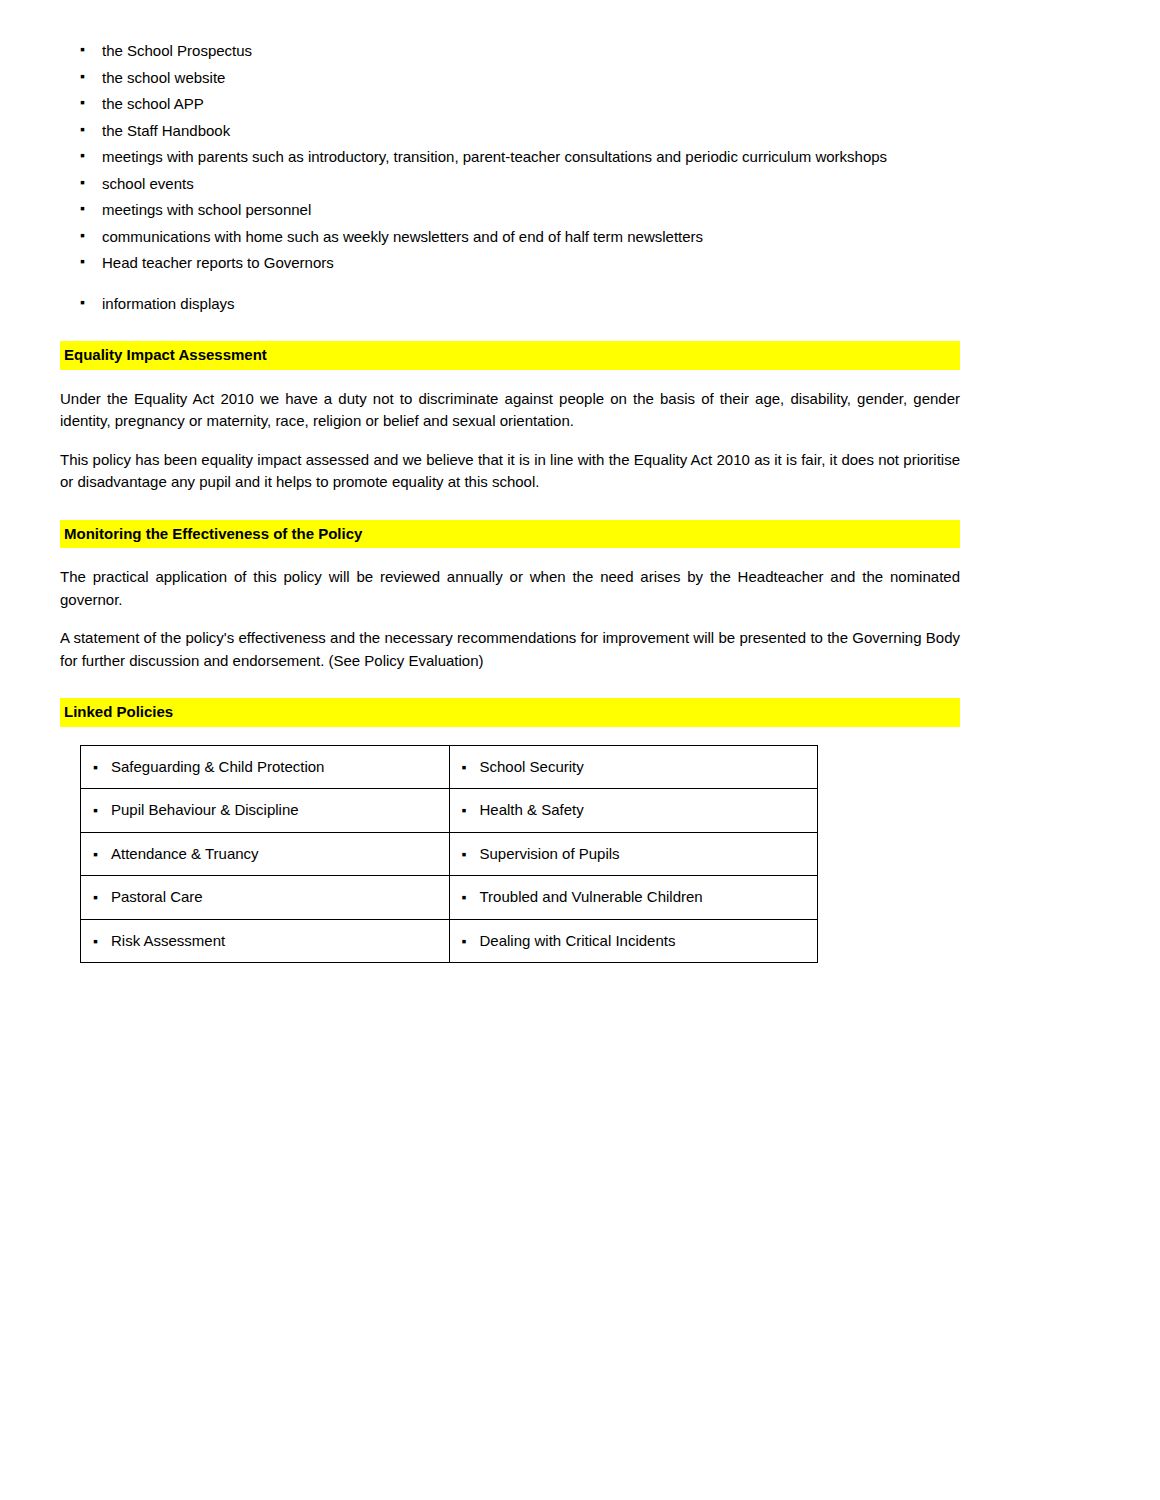the School Prospectus
the school website
the school APP
the Staff Handbook
meetings with parents such as introductory, transition, parent-teacher consultations and periodic curriculum workshops
school events
meetings with school personnel
communications with home such as weekly newsletters and of end of half term newsletters
Head teacher reports to Governors
information displays
Equality Impact Assessment
Under the Equality Act 2010 we have a duty not to discriminate against people on the basis of their age, disability, gender, gender identity, pregnancy or maternity, race, religion or belief and sexual orientation.
This policy has been equality impact assessed and we believe that it is in line with the Equality Act 2010 as it is fair, it does not prioritise or disadvantage any pupil and it helps to promote equality at this school.
Monitoring the Effectiveness of the Policy
The practical application of this policy will be reviewed annually or when the need arises by the Headteacher and the nominated governor.
A statement of the policy's effectiveness and the necessary recommendations for improvement will be presented to the Governing Body for further discussion and endorsement. (See Policy Evaluation)
Linked Policies
| Safeguarding & Child Protection | School Security |
| Pupil Behaviour & Discipline | Health & Safety |
| Attendance & Truancy | Supervision of Pupils |
| Pastoral Care | Troubled and Vulnerable Children |
| Risk Assessment | Dealing with Critical Incidents |